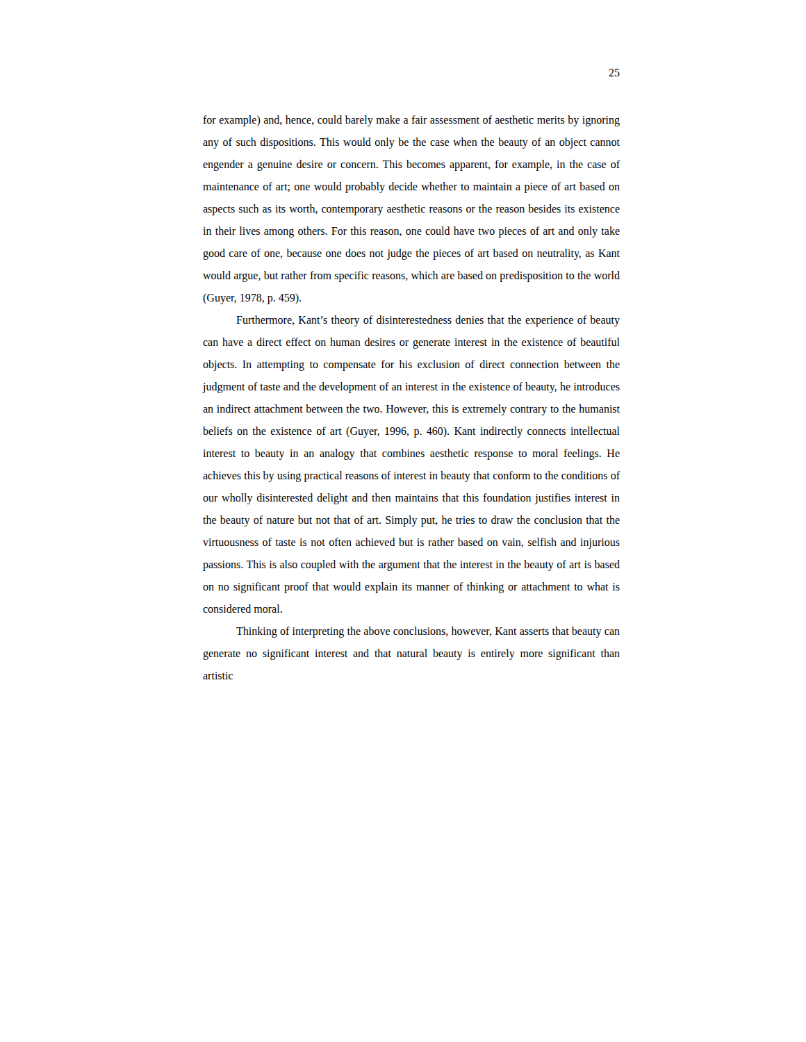25
for example) and, hence, could barely make a fair assessment of aesthetic merits by ignoring any of such dispositions. This would only be the case when the beauty of an object cannot engender a genuine desire or concern. This becomes apparent, for example, in the case of maintenance of art; one would probably decide whether to maintain a piece of art based on aspects such as its worth, contemporary aesthetic reasons or the reason besides its existence in their lives among others. For this reason, one could have two pieces of art and only take good care of one, because one does not judge the pieces of art based on neutrality, as Kant would argue, but rather from specific reasons, which are based on predisposition to the world (Guyer, 1978, p. 459).
Furthermore, Kant’s theory of disinterestedness denies that the experience of beauty can have a direct effect on human desires or generate interest in the existence of beautiful objects. In attempting to compensate for his exclusion of direct connection between the judgment of taste and the development of an interest in the existence of beauty, he introduces an indirect attachment between the two. However, this is extremely contrary to the humanist beliefs on the existence of art (Guyer, 1996, p. 460). Kant indirectly connects intellectual interest to beauty in an analogy that combines aesthetic response to moral feelings. He achieves this by using practical reasons of interest in beauty that conform to the conditions of our wholly disinterested delight and then maintains that this foundation justifies interest in the beauty of nature but not that of art. Simply put, he tries to draw the conclusion that the virtuousness of taste is not often achieved but is rather based on vain, selfish and injurious passions. This is also coupled with the argument that the interest in the beauty of art is based on no significant proof that would explain its manner of thinking or attachment to what is considered moral.
Thinking of interpreting the above conclusions, however, Kant asserts that beauty can generate no significant interest and that natural beauty is entirely more significant than artistic